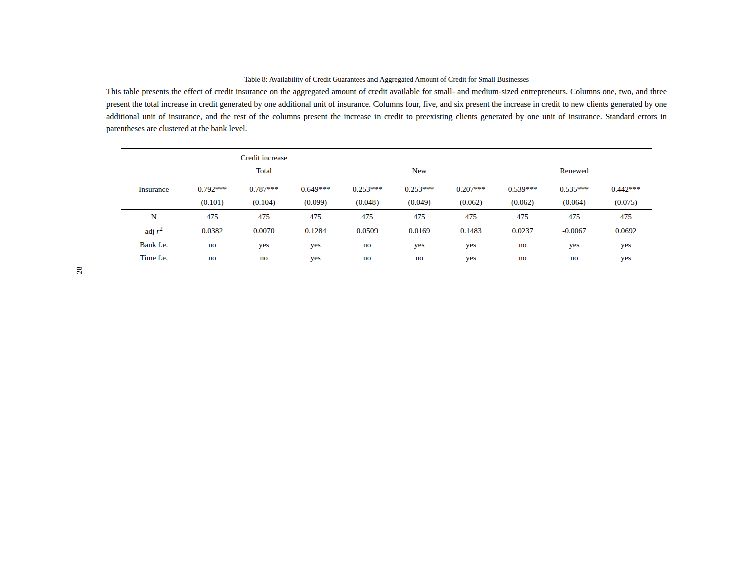28
Table 8: Availability of Credit Guarantees and Aggregated Amount of Credit for Small Businesses
This table presents the effect of credit insurance on the aggregated amount of credit available for small- and medium-sized entrepreneurs. Columns one, two, and three present the total increase in credit generated by one additional unit of insurance. Columns four, five, and six present the increase in credit to new clients generated by one additional unit of insurance, and the rest of the columns present the increase in credit to preexisting clients generated by one unit of insurance. Standard errors in parentheses are clustered at the bank level.
| | Credit increase | | |
| | Total | New | Renewed |
| Insurance | 0.792*** | 0.787*** | 0.649*** | 0.253*** | 0.253*** | 0.207*** | 0.539*** | 0.535*** | 0.442*** |
| | (0.101) | (0.104) | (0.099) | (0.048) | (0.049) | (0.062) | (0.062) | (0.064) | (0.075) |
| N | 475 | 475 | 475 | 475 | 475 | 475 | 475 | 475 | 475 |
| adj r 2 | 0.0382 | 0.0070 | 0.1284 | 0.0509 | 0.0169 | 0.1483 | 0.0237 | -0.0067 | 0.0692 |
| Bank f.e. | no | yes | yes | no | yes | yes | no | yes | yes |
| Time f.e. | no | no | yes | no | no | yes | no | no | yes |